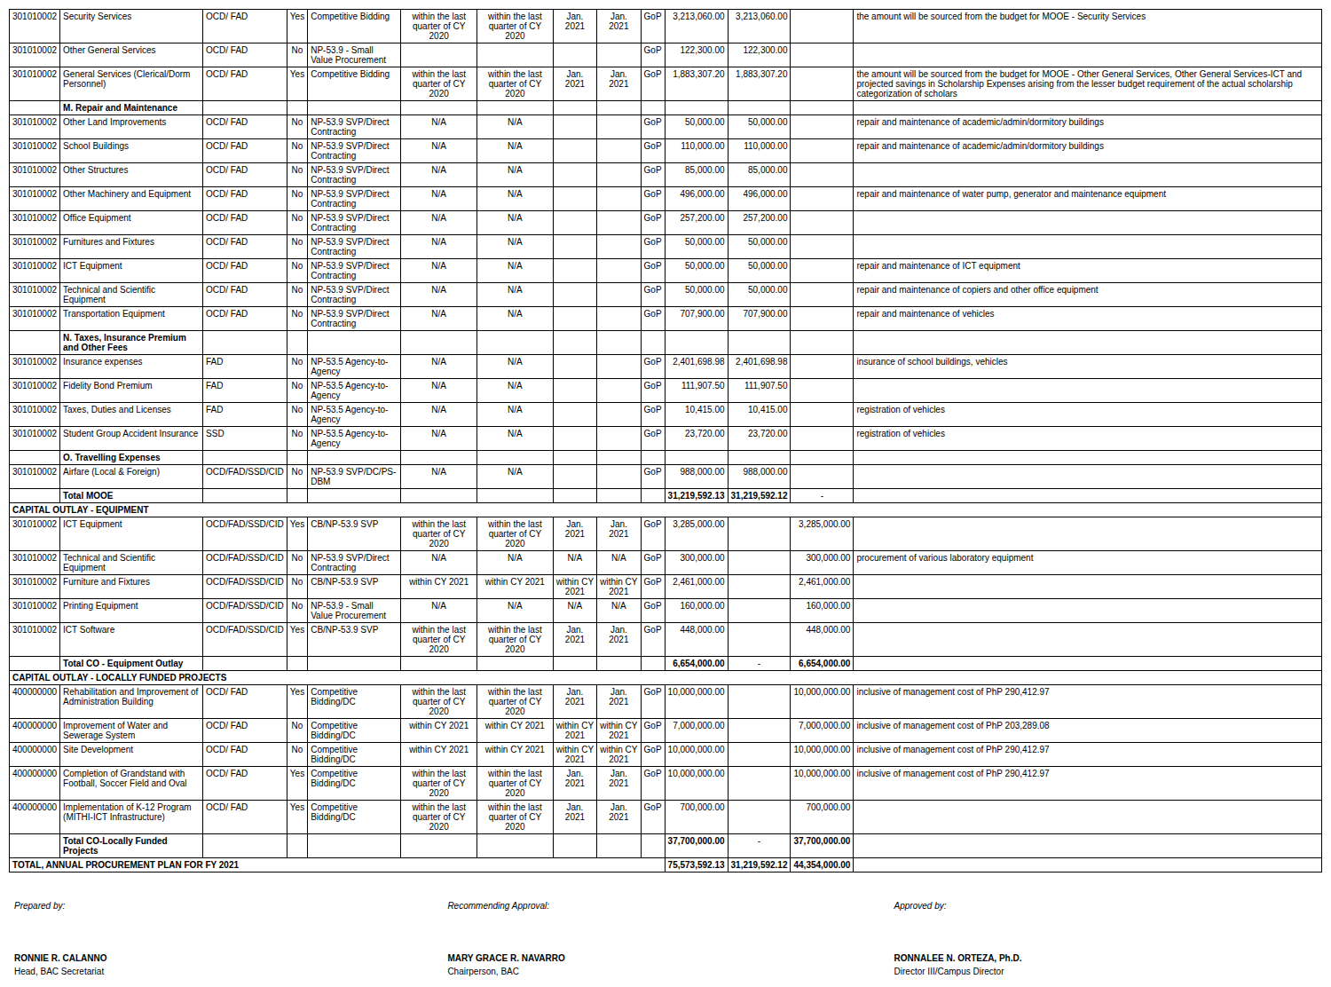| 301010002 | Security Services | OCD/ FAD | Yes | Competitive Bidding | within the last quarter of CY 2020 | within the last quarter of CY 2020 | Jan. 2021 | Jan. 2021 | GoP | 3,213,060.00 | 3,213,060.00 | | the amount will be sourced from the budget for MOOE - Security Services |
| 301010002 | Other General Services | OCD/ FAD | No | NP-53.9 - Small Value Procurement | | | | | GoP | 122,300.00 | 122,300.00 | | |
| 301010002 | General Services (Clerical/Dorm Personnel) | OCD/ FAD | Yes | Competitive Bidding | within the last quarter of CY 2020 | within the last quarter of CY 2020 | Jan. 2021 | Jan. 2021 | GoP | 1,883,307.20 | 1,883,307.20 | | the amount will be sourced from the budget for MOOE - Other General Services, Other General Services-ICT and projected savings in Scholarship Expenses arising from the lesser budget requirement of the actual scholarship categorization of scholars |
| | M. Repair and Maintenance | | | | | | | | | | | | |
| 301010002 | Other Land Improvements | OCD/ FAD | No | NP-53.9 SVP/Direct Contracting | N/A | N/A | | | GoP | 50,000.00 | 50,000.00 | | repair and maintenance of academic/admin/dormitory buildings |
| 301010002 | School Buildings | OCD/ FAD | No | NP-53.9 SVP/Direct Contracting | N/A | N/A | | | GoP | 110,000.00 | 110,000.00 | | repair and maintenance of academic/admin/dormitory buildings |
| 301010002 | Other Structures | OCD/ FAD | No | NP-53.9 SVP/Direct Contracting | N/A | N/A | | | GoP | 85,000.00 | 85,000.00 | | |
| 301010002 | Other Machinery and Equipment | OCD/ FAD | No | NP-53.9 SVP/Direct Contracting | N/A | N/A | | | GoP | 496,000.00 | 496,000.00 | | repair and maintenance of water pump, generator and maintenance equipment |
| 301010002 | Office Equipment | OCD/ FAD | No | NP-53.9 SVP/Direct Contracting | N/A | N/A | | | GoP | 257,200.00 | 257,200.00 | | |
| 301010002 | Furnitures and Fixtures | OCD/ FAD | No | NP-53.9 SVP/Direct Contracting | N/A | N/A | | | GoP | 50,000.00 | 50,000.00 | | |
| 301010002 | ICT Equipment | OCD/ FAD | No | NP-53.9 SVP/Direct Contracting | N/A | N/A | | | GoP | 50,000.00 | 50,000.00 | | repair and maintenance of ICT equipment |
| 301010002 | Technical and Scientific Equipment | OCD/ FAD | No | NP-53.9 SVP/Direct Contracting | N/A | N/A | | | GoP | 50,000.00 | 50,000.00 | | repair and maintenance of copiers and other office equipment |
| 301010002 | Transportation Equipment | OCD/ FAD | No | NP-53.9 SVP/Direct Contracting | N/A | N/A | | | GoP | 707,900.00 | 707,900.00 | | repair and maintenance of vehicles |
| | N. Taxes, Insurance Premium and Other Fees | | | | | | | | | | | | |
| 301010002 | Insurance expenses | FAD | No | NP-53.5 Agency-to-Agency | N/A | N/A | | | GoP | 2,401,698.98 | 2,401,698.98 | | insurance of school buildings, vehicles |
| 301010002 | Fidelity Bond Premium | FAD | No | NP-53.5 Agency-to-Agency | N/A | N/A | | | GoP | 111,907.50 | 111,907.50 | | |
| 301010002 | Taxes, Duties and Licenses | FAD | No | NP-53.5 Agency-to-Agency | N/A | N/A | | | GoP | 10,415.00 | 10,415.00 | | registration of vehicles |
| 301010002 | Student Group Accident Insurance | SSD | No | NP-53.5 Agency-to-Agency | N/A | N/A | | | GoP | 23,720.00 | 23,720.00 | | registration of vehicles |
| | O. Travelling Expenses | | | | | | | | | | | | |
| 301010002 | Airfare (Local & Foreign) | OCD/FAD/SSD/CID | No | NP-53.9 SVP/DC/PS-DBM | N/A | N/A | | | GoP | 988,000.00 | 988,000.00 | | |
| | Total MOOE | | | | | | | | | 31,219,592.13 | 31,219,592.12 | - | |
| CAPITAL OUTLAY - EQUIPMENT |
| 301010002 | ICT Equipment | OCD/FAD/SSD/CID | Yes | CB/NP-53.9 SVP | within the last quarter of CY 2020 | within the last quarter of CY 2020 | Jan. 2021 | Jan. 2021 | GoP | 3,285,000.00 | | 3,285,000.00 | |
| 301010002 | Technical and Scientific Equipment | OCD/FAD/SSD/CID | No | NP-53.9 SVP/Direct Contracting | N/A | N/A | N/A | N/A | GoP | 300,000.00 | | 300,000.00 | procurement of various laboratory equipment |
| 301010002 | Furniture and Fixtures | OCD/FAD/SSD/CID | No | CB/NP-53.9 SVP | within CY 2021 | within CY 2021 | within CY 2021 | within CY 2021 | GoP | 2,461,000.00 | | 2,461,000.00 | |
| 301010002 | Printing Equipment | OCD/FAD/SSD/CID | No | NP-53.9 - Small Value Procurement | N/A | N/A | N/A | N/A | GoP | 160,000.00 | | 160,000.00 | |
| 301010002 | ICT Software | OCD/FAD/SSD/CID | Yes | CB/NP-53.9 SVP | within the last quarter of CY 2020 | within the last quarter of CY 2020 | Jan. 2021 | Jan. 2021 | GoP | 448,000.00 | | 448,000.00 | |
| | Total CO - Equipment Outlay | | | | | | | | | 6,654,000.00 | - | 6,654,000.00 | |
| CAPITAL OUTLAY - LOCALLY FUNDED PROJECTS |
| 400000000 | Rehabilitation and Improvement of Administration Building | OCD/ FAD | Yes | Competitive Bidding/DC | within the last quarter of CY 2020 | within the last quarter of CY 2020 | Jan. 2021 | Jan. 2021 | GoP | 10,000,000.00 | | 10,000,000.00 | inclusive of management cost of PhP 290,412.97 |
| 400000000 | Improvement of Water and Sewerage System | OCD/ FAD | No | Competitive Bidding/DC | within CY 2021 | within CY 2021 | within CY 2021 | within CY 2021 | GoP | 7,000,000.00 | | 7,000,000.00 | inclusive of management cost of PhP 203,289.08 |
| 400000000 | Site Development | OCD/ FAD | No | Competitive Bidding/DC | within CY 2021 | within CY 2021 | within CY 2021 | within CY 2021 | GoP | 10,000,000.00 | | 10,000,000.00 | inclusive of management cost of PhP 290,412.97 |
| 400000000 | Completion of Grandstand with Football, Soccer Field and Oval | OCD/ FAD | Yes | Competitive Bidding/DC | within the last quarter of CY 2020 | within the last quarter of CY 2020 | Jan. 2021 | Jan. 2021 | GoP | 10,000,000.00 | | 10,000,000.00 | inclusive of management cost of PhP 290,412.97 |
| 400000000 | Implementation of K-12 Program (MITHI-ICT Infrastructure) | OCD/ FAD | Yes | Competitive Bidding/DC | within the last quarter of CY 2020 | within the last quarter of CY 2020 | Jan. 2021 | Jan. 2021 | GoP | 700,000.00 | | 700,000.00 | |
| | Total CO-Locally Funded Projects | | | | | | | | | 37,700,000.00 | - | 37,700,000.00 | |
| TOTAL, ANNUAL PROCUREMENT PLAN FOR FY 2021 | 75,573,592.13 | 31,219,592.12 | 44,354,000.00 | |
| Prepared by: | Recommending Approval: | Approved by: |
| RONNIE R. CALANNO | MARY GRACE R. NAVARRO | RONNALEE N. ORTEZA, Ph.D. |
| Head, BAC Secretariat | Chairperson, BAC | Director III/Campus Director |